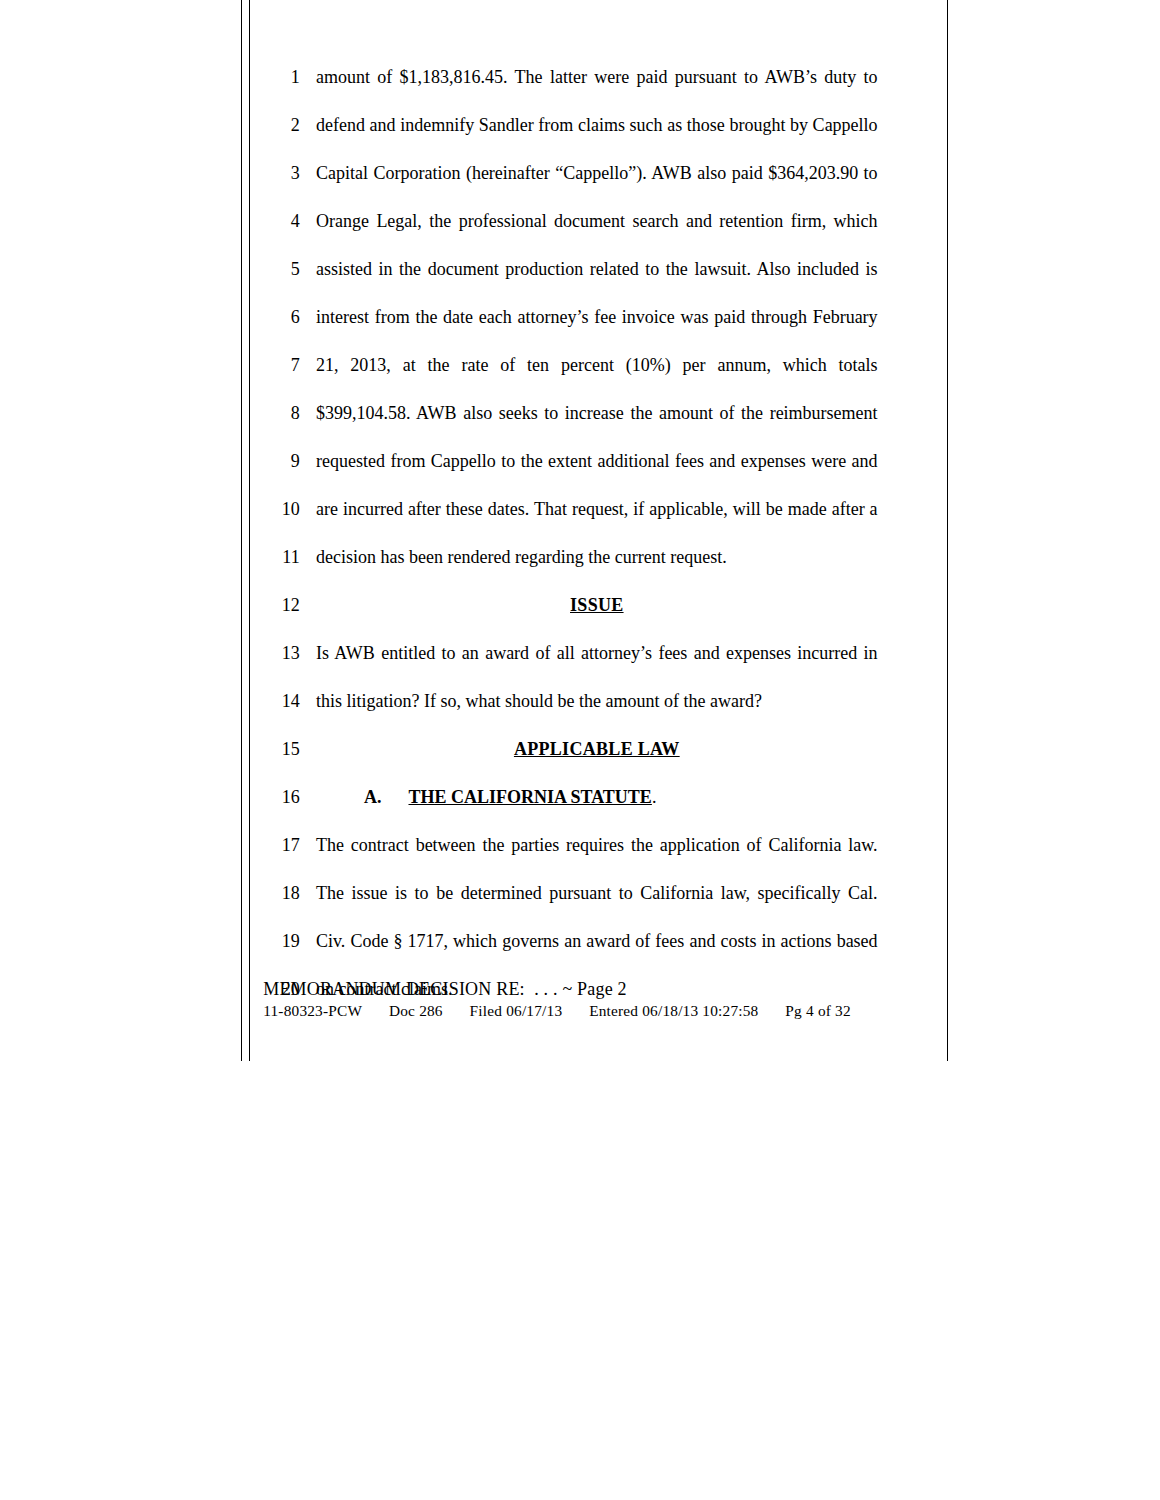1
2
3
4
5
6
7
8
9
10
11
12
13
14
15
16
17
18
19
20
amount of $1,183,816.45. The latter were paid pursuant to AWB’s duty to defend and indemnify Sandler from claims such as those brought by Cappello Capital Corporation (hereinafter “Cappello”). AWB also paid $364,203.90 to Orange Legal, the professional document search and retention firm, which assisted in the document production related to the lawsuit. Also included is interest from the date each attorney’s fee invoice was paid through February 21, 2013, at the rate of ten percent (10%) per annum, which totals $399,104.58. AWB also seeks to increase the amount of the reimbursement requested from Cappello to the extent additional fees and expenses were and are incurred after these dates. That request, if applicable, will be made after a decision has been rendered regarding the current request.
ISSUE
Is AWB entitled to an award of all attorney’s fees and expenses incurred in this litigation? If so, what should be the amount of the award?
APPLICABLE LAW
A. THE CALIFORNIA STATUTE.
The contract between the parties requires the application of California law. The issue is to be determined pursuant to California law, specifically Cal. Civ. Code § 1717, which governs an award of fees and costs in actions based on contract claims.
MEMORANDUM DECISION RE: . . . ~ Page 2
11-80323-PCW Doc 286 Filed 06/17/13 Entered 06/18/13 10:27:58 Pg 4 of 32